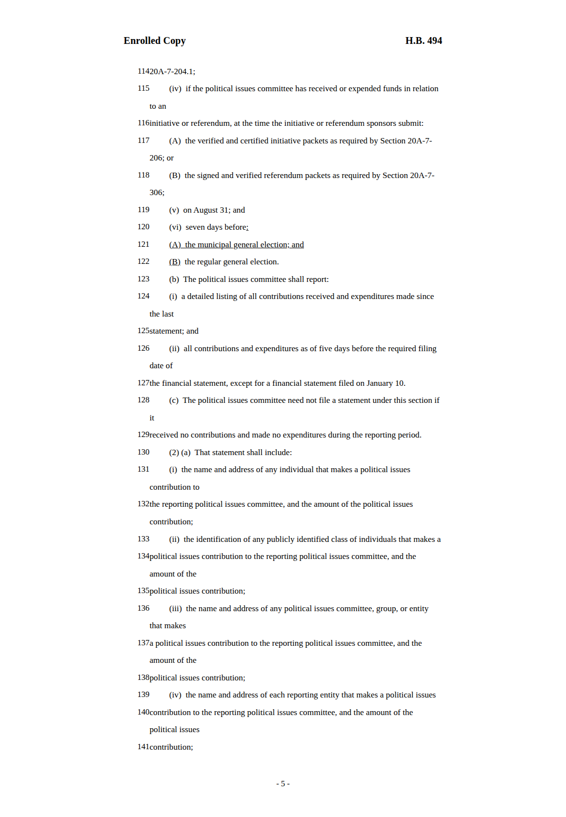Enrolled Copy H.B. 494
| 114 | 20A-7-204.1; |
| 115 | (iv) if the political issues committee has received or expended funds in relation to an |
| 116 | initiative or referendum, at the time the initiative or referendum sponsors submit: |
| 117 | (A) the verified and certified initiative packets as required by Section 20A-7-206; or |
| 118 | (B) the signed and verified referendum packets as required by Section 20A-7-306; |
| 119 | (v) on August 31; and |
| 120 | (vi) seven days before : |
| 121 | (A) the municipal general election; and |
| 122 | (B) the regular general election. |
| 123 | (b) The political issues committee shall report: |
| 124 | (i) a detailed listing of all contributions received and expenditures made since the last |
| 125 | statement; and |
| 126 | (ii) all contributions and expenditures as of five days before the required filing date of |
| 127 | the financial statement, except for a financial statement filed on January 10. |
| 128 | (c) The political issues committee need not file a statement under this section if it |
| 129 | received no contributions and made no expenditures during the reporting period. |
| 130 | (2) (a) That statement shall include: |
| 131 | (i) the name and address of any individual that makes a political issues contribution to |
| 132 | the reporting political issues committee, and the amount of the political issues contribution; |
| 133 | (ii) the identification of any publicly identified class of individuals that makes a |
| 134 | political issues contribution to the reporting political issues committee, and the amount of the |
| 135 | political issues contribution; |
| 136 | (iii) the name and address of any political issues committee, group, or entity that makes |
| 137 | a political issues contribution to the reporting political issues committee, and the amount of the |
| 138 | political issues contribution; |
| 139 | (iv) the name and address of each reporting entity that makes a political issues |
| 140 | contribution to the reporting political issues committee, and the amount of the political issues |
| 141 | contribution; |
- 5 -